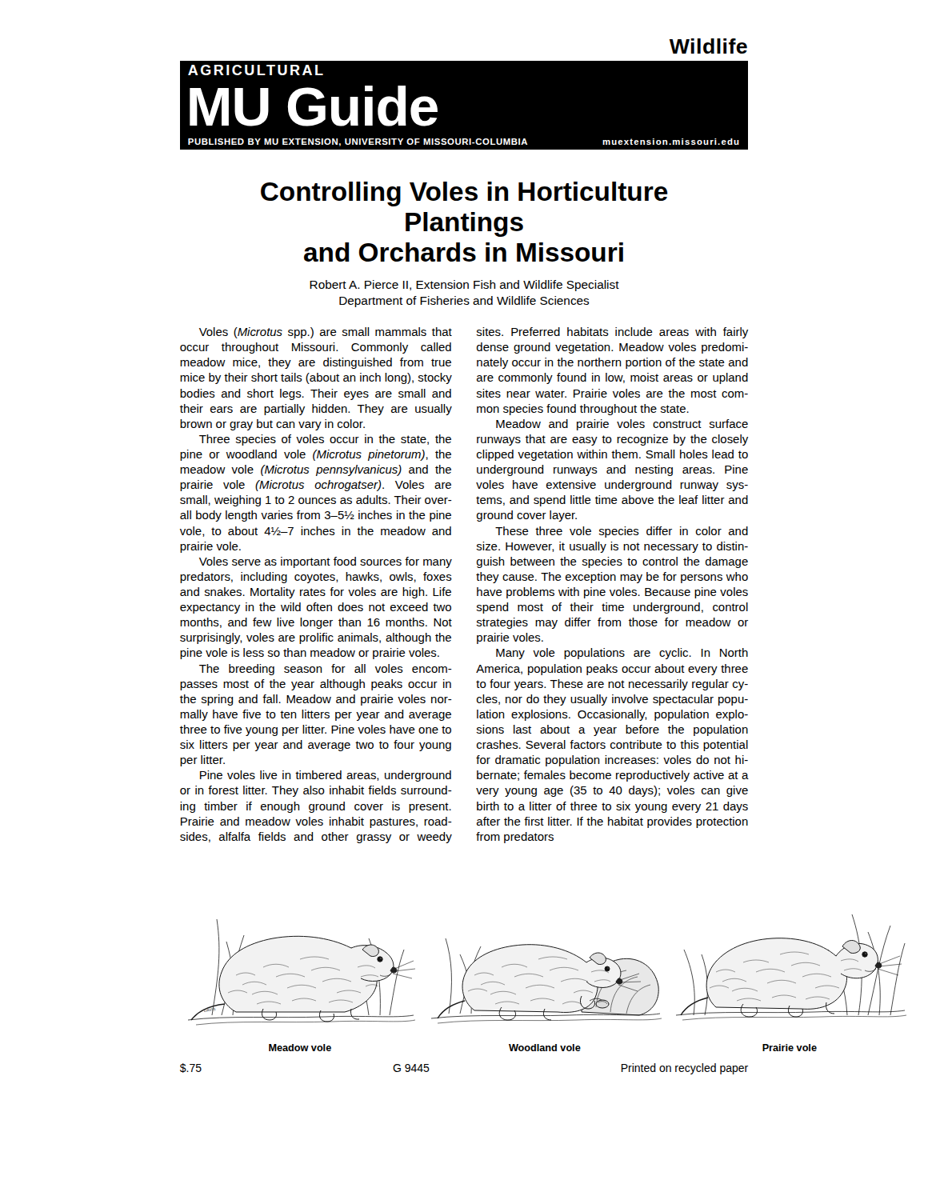Wildlife
AGRICULTURAL
MU Guide
PUBLISHED BY MU EXTENSION, UNIVERSITY OF MISSOURI-COLUMBIA muextension.missouri.edu
Controlling Voles in Horticulture Plantings
and Orchards in Missouri
Robert A. Pierce II, Extension Fish and Wildlife Specialist
Department of Fisheries and Wildlife Sciences
Voles (Microtus spp.) are small mammals that occur throughout Missouri. Commonly called meadow mice, they are distinguished from true mice by their short tails (about an inch long), stocky bodies and short legs. Their eyes are small and their ears are partially hidden. They are usually brown or gray but can vary in color.
Three species of voles occur in the state, the pine or woodland vole (Microtus pinetorum), the meadow vole (Microtus pennsylvanicus) and the prairie vole (Microtus ochrogatser). Voles are small, weighing 1 to 2 ounces as adults. Their overall body length varies from 3–5½ inches in the pine vole, to about 4½–7 inches in the meadow and prairie vole.
Voles serve as important food sources for many predators, including coyotes, hawks, owls, foxes and snakes. Mortality rates for voles are high. Life expectancy in the wild often does not exceed two months, and few live longer than 16 months. Not surprisingly, voles are prolific animals, although the pine vole is less so than meadow or prairie voles.
The breeding season for all voles encompasses most of the year although peaks occur in the spring and fall. Meadow and prairie voles normally have five to ten litters per year and average three to five young per litter. Pine voles have one to six litters per year and average two to four young per litter.
Pine voles live in timbered areas, underground or in forest litter. They also inhabit fields surrounding timber if enough ground cover is present. Prairie and meadow voles inhabit pastures, roadsides, alfalfa fields and other grassy or weedy sites. Preferred habitats include areas with fairly dense ground vegetation. Meadow voles predominately occur in the northern portion of the state and are commonly found in low, moist areas or upland sites near water. Prairie voles are the most common species found throughout the state.
Meadow and prairie voles construct surface runways that are easy to recognize by the closely clipped vegetation within them. Small holes lead to underground runways and nesting areas. Pine voles have extensive underground runway systems, and spend little time above the leaf litter and ground cover layer.
These three vole species differ in color and size. However, it usually is not necessary to distinguish between the species to control the damage they cause. The exception may be for persons who have problems with pine voles. Because pine voles spend most of their time underground, control strategies may differ from those for meadow or prairie voles.
Many vole populations are cyclic. In North America, population peaks occur about every three to four years. These are not necessarily regular cycles, nor do they usually involve spectacular population explosions. Occasionally, population explosions last about a year before the population crashes. Several factors contribute to this potential for dramatic population increases: voles do not hibernate; females become reproductively active at a very young age (35 to 40 days); voles can give birth to a litter of three to six young every 21 days after the first litter. If the habitat provides protection from predators
DAVIS
Meadow vole
Woodland vole
Prairie vole
$.75
G 9445
Printed on recycled paper